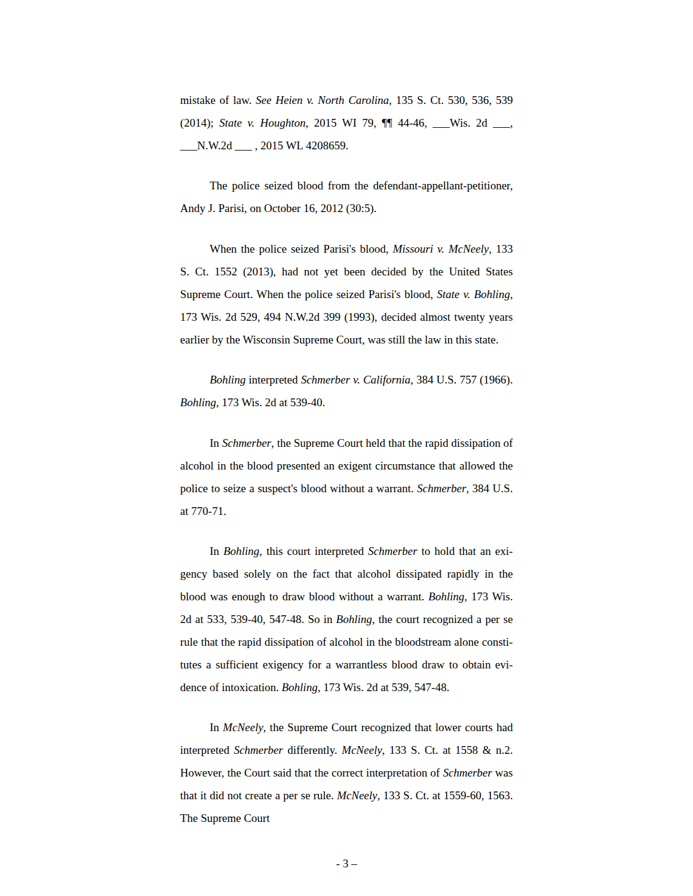mistake of law. See Heien v. North Carolina, 135 S. Ct. 530, 536, 539 (2014); State v. Houghton, 2015 WI 79, ¶¶ 44-46, ___Wis. 2d ___, ___N.W.2d ___ , 2015 WL 4208659.
The police seized blood from the defendant-appellant-petitioner, Andy J. Parisi, on October 16, 2012 (30:5).
When the police seized Parisi's blood, Missouri v. McNeely, 133 S. Ct. 1552 (2013), had not yet been decided by the United States Supreme Court. When the police seized Parisi's blood, State v. Bohling, 173 Wis. 2d 529, 494 N.W.2d 399 (1993), decided almost twenty years earlier by the Wisconsin Supreme Court, was still the law in this state.
Bohling interpreted Schmerber v. California, 384 U.S. 757 (1966). Bohling, 173 Wis. 2d at 539-40.
In Schmerber, the Supreme Court held that the rapid dissipation of alcohol in the blood presented an exigent circumstance that allowed the police to seize a suspect's blood without a warrant. Schmerber, 384 U.S. at 770-71.
In Bohling, this court interpreted Schmerber to hold that an exigency based solely on the fact that alcohol dissipated rapidly in the blood was enough to draw blood without a warrant. Bohling, 173 Wis. 2d at 533, 539-40, 547-48. So in Bohling, the court recognized a per se rule that the rapid dissipation of alcohol in the bloodstream alone constitutes a sufficient exigency for a warrantless blood draw to obtain evidence of intoxication. Bohling, 173 Wis. 2d at 539, 547-48.
In McNeely, the Supreme Court recognized that lower courts had interpreted Schmerber differently. McNeely, 133 S. Ct. at 1558 & n.2. However, the Court said that the correct interpretation of Schmerber was that it did not create a per se rule. McNeely, 133 S. Ct. at 1559-60, 1563. The Supreme Court
- 3 –